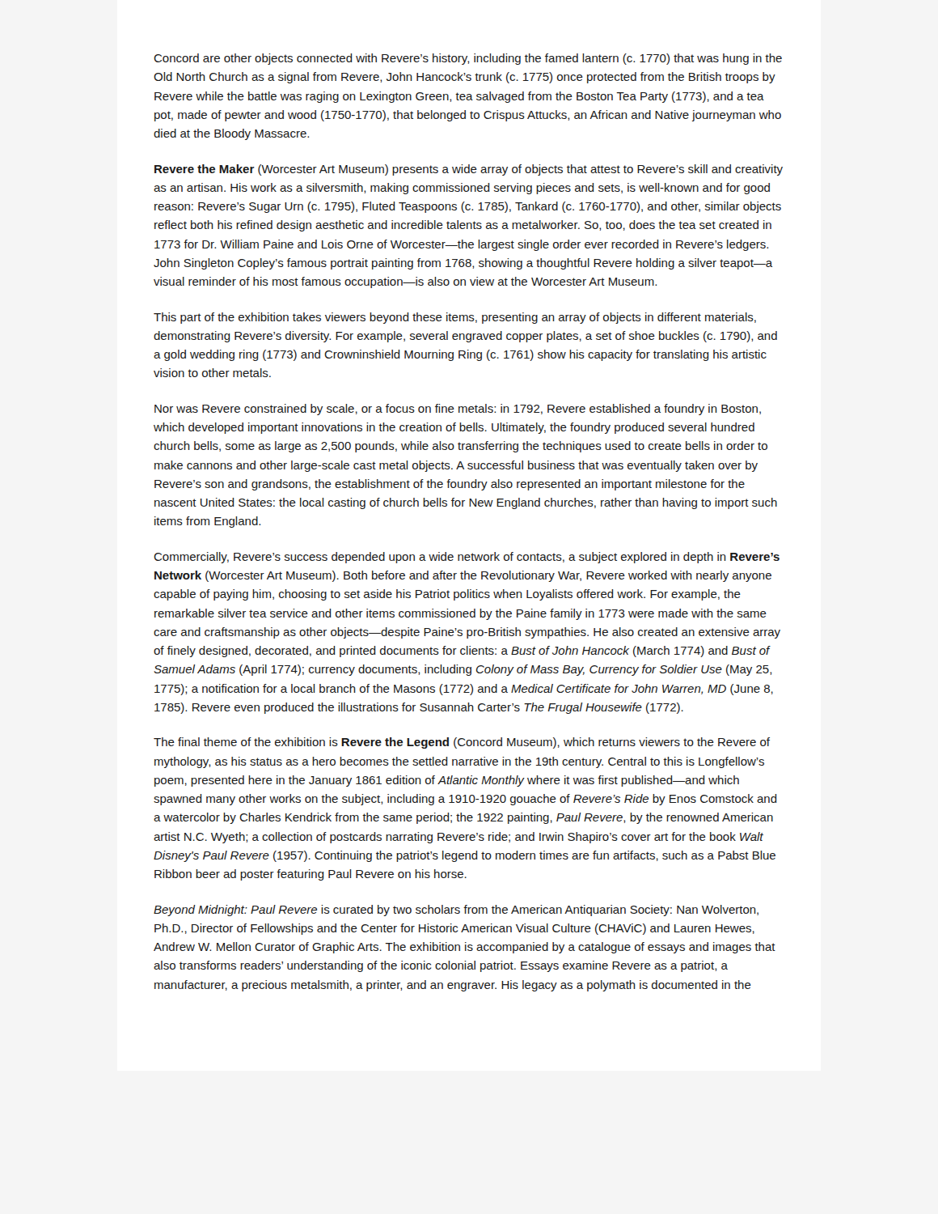Concord are other objects connected with Revere’s history, including the famed lantern (c. 1770) that was hung in the Old North Church as a signal from Revere, John Hancock’s trunk (c. 1775) once protected from the British troops by Revere while the battle was raging on Lexington Green, tea salvaged from the Boston Tea Party (1773), and a tea pot, made of pewter and wood (1750-1770), that belonged to Crispus Attucks, an African and Native journeyman who died at the Bloody Massacre.
Revere the Maker (Worcester Art Museum) presents a wide array of objects that attest to Revere’s skill and creativity as an artisan. His work as a silversmith, making commissioned serving pieces and sets, is well-known and for good reason: Revere’s Sugar Urn (c. 1795), Fluted Teaspoons (c. 1785), Tankard (c. 1760-1770), and other, similar objects reflect both his refined design aesthetic and incredible talents as a metalworker. So, too, does the tea set created in 1773 for Dr. William Paine and Lois Orne of Worcester—the largest single order ever recorded in Revere’s ledgers. John Singleton Copley’s famous portrait painting from 1768, showing a thoughtful Revere holding a silver teapot—a visual reminder of his most famous occupation—is also on view at the Worcester Art Museum.
This part of the exhibition takes viewers beyond these items, presenting an array of objects in different materials, demonstrating Revere’s diversity. For example, several engraved copper plates, a set of shoe buckles (c. 1790), and a gold wedding ring (1773) and Crowninshield Mourning Ring (c. 1761) show his capacity for translating his artistic vision to other metals.
Nor was Revere constrained by scale, or a focus on fine metals: in 1792, Revere established a foundry in Boston, which developed important innovations in the creation of bells. Ultimately, the foundry produced several hundred church bells, some as large as 2,500 pounds, while also transferring the techniques used to create bells in order to make cannons and other large-scale cast metal objects. A successful business that was eventually taken over by Revere’s son and grandsons, the establishment of the foundry also represented an important milestone for the nascent United States: the local casting of church bells for New England churches, rather than having to import such items from England.
Commercially, Revere’s success depended upon a wide network of contacts, a subject explored in depth in Revere’s Network (Worcester Art Museum). Both before and after the Revolutionary War, Revere worked with nearly anyone capable of paying him, choosing to set aside his Patriot politics when Loyalists offered work. For example, the remarkable silver tea service and other items commissioned by the Paine family in 1773 were made with the same care and craftsmanship as other objects—despite Paine’s pro-British sympathies. He also created an extensive array of finely designed, decorated, and printed documents for clients: a Bust of John Hancock (March 1774) and Bust of Samuel Adams (April 1774); currency documents, including Colony of Mass Bay, Currency for Soldier Use (May 25, 1775); a notification for a local branch of the Masons (1772) and a Medical Certificate for John Warren, MD (June 8, 1785). Revere even produced the illustrations for Susannah Carter’s The Frugal Housewife (1772).
The final theme of the exhibition is Revere the Legend (Concord Museum), which returns viewers to the Revere of mythology, as his status as a hero becomes the settled narrative in the 19th century. Central to this is Longfellow’s poem, presented here in the January 1861 edition of Atlantic Monthly where it was first published—and which spawned many other works on the subject, including a 1910-1920 gouache of Revere’s Ride by Enos Comstock and a watercolor by Charles Kendrick from the same period; the 1922 painting, Paul Revere, by the renowned American artist N.C. Wyeth; a collection of postcards narrating Revere’s ride; and Irwin Shapiro’s cover art for the book Walt Disney's Paul Revere (1957). Continuing the patriot’s legend to modern times are fun artifacts, such as a Pabst Blue Ribbon beer ad poster featuring Paul Revere on his horse.
Beyond Midnight: Paul Revere is curated by two scholars from the American Antiquarian Society: Nan Wolverton, Ph.D., Director of Fellowships and the Center for Historic American Visual Culture (CHAViC) and Lauren Hewes, Andrew W. Mellon Curator of Graphic Arts. The exhibition is accompanied by a catalogue of essays and images that also transforms readers’ understanding of the iconic colonial patriot. Essays examine Revere as a patriot, a manufacturer, a precious metalsmith, a printer, and an engraver. His legacy as a polymath is documented in the